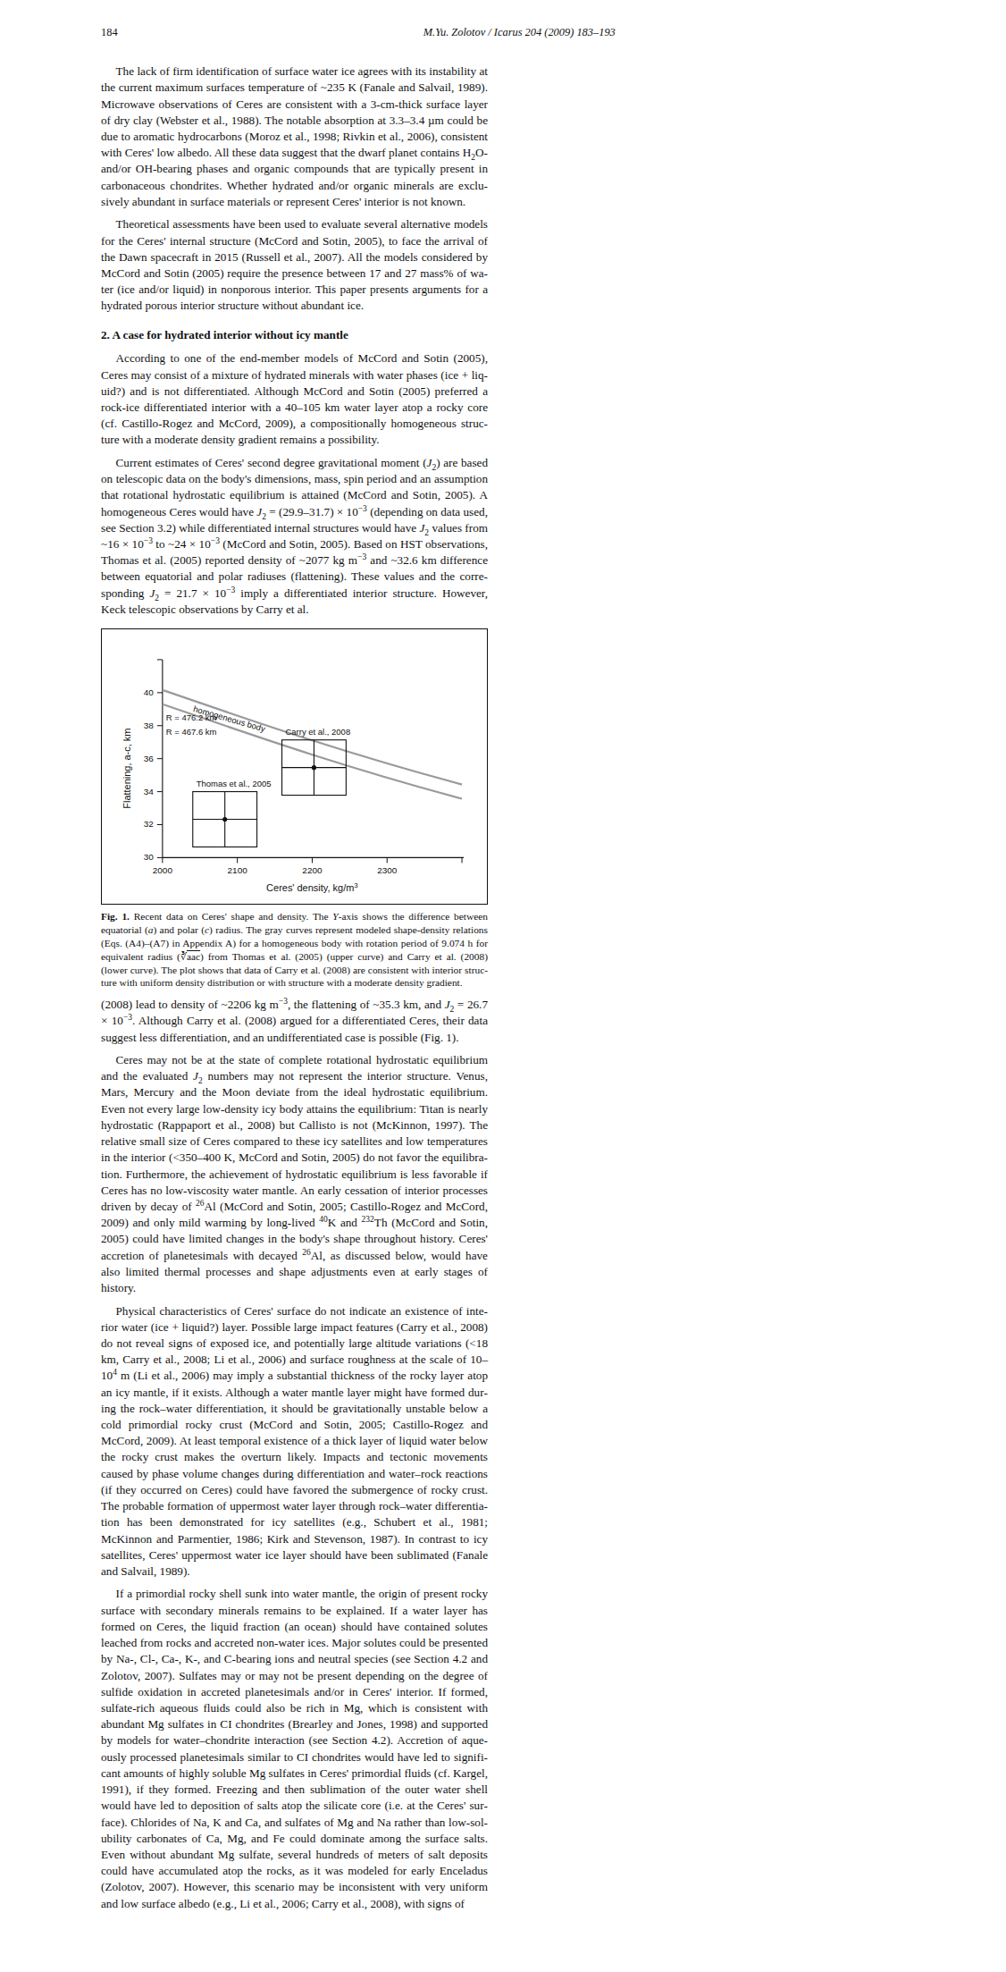184
M.Yu. Zolotov / Icarus 204 (2009) 183–193
The lack of firm identification of surface water ice agrees with its instability at the current maximum surfaces temperature of ~235 K (Fanale and Salvail, 1989). Microwave observations of Ceres are consistent with a 3-cm-thick surface layer of dry clay (Webster et al., 1988). The notable absorption at 3.3–3.4 µm could be due to aromatic hydrocarbons (Moroz et al., 1998; Rivkin et al., 2006), consistent with Ceres' low albedo. All these data suggest that the dwarf planet contains H2O- and/or OH-bearing phases and organic compounds that are typically present in carbonaceous chondrites. Whether hydrated and/or organic minerals are exclusively abundant in surface materials or represent Ceres' interior is not known.
Theoretical assessments have been used to evaluate several alternative models for the Ceres' internal structure (McCord and Sotin, 2005), to face the arrival of the Dawn spacecraft in 2015 (Russell et al., 2007). All the models considered by McCord and Sotin (2005) require the presence between 17 and 27 mass% of water (ice and/or liquid) in nonporous interior. This paper presents arguments for a hydrated porous interior structure without abundant ice.
2. A case for hydrated interior without icy mantle
According to one of the end-member models of McCord and Sotin (2005), Ceres may consist of a mixture of hydrated minerals with water phases (ice + liquid?) and is not differentiated. Although McCord and Sotin (2005) preferred a rock-ice differentiated interior with a 40–105 km water layer atop a rocky core (cf. Castillo-Rogez and McCord, 2009), a compositionally homogeneous structure with a moderate density gradient remains a possibility.
Current estimates of Ceres' second degree gravitational moment (J2) are based on telescopic data on the body's dimensions, mass, spin period and an assumption that rotational hydrostatic equilibrium is attained (McCord and Sotin, 2005). A homogeneous Ceres would have J2 = (29.9–31.7) × 10−3 (depending on data used, see Section 3.2) while differentiated internal structures would have J2 values from ~16 × 10−3 to ~24 × 10−3 (McCord and Sotin, 2005). Based on HST observations, Thomas et al. (2005) reported density of ~2077 kg m−3 and ~32.6 km difference between equatorial and polar radiuses (flattening). These values and the corresponding J2 = 21.7 × 10−3 imply a differentiated interior structure. However, Keck telescopic observations by Carry et al.
30 32 34 36 38 40 2000 2100 2200 2300 Ceres' density, kg/m3 Flattening, a-c, km homogeneous body R = 476.2 km R = 467.6 km Thomas et al., 2005 Carry et al., 2008
Fig. 1. Recent data on Ceres' shape and density. The Y-axis shows the difference between equatorial (a) and polar (c) radius. The gray curves represent modeled shape-density relations (Eqs. (A4)–(A7) in Appendix A) for a homogeneous body with rotation period of 9.074 h for equivalent radius (∛aac) from Thomas et al. (2005) (upper curve) and Carry et al. (2008) (lower curve). The plot shows that data of Carry et al. (2008) are consistent with interior structure with uniform density distribution or with structure with a moderate density gradient.
(2008) lead to density of ~2206 kg m−3, the flattening of ~35.3 km, and J2 = 26.7 × 10−3. Although Carry et al. (2008) argued for a differentiated Ceres, their data suggest less differentiation, and an undifferentiated case is possible (Fig. 1).
Ceres may not be at the state of complete rotational hydrostatic equilibrium and the evaluated J2 numbers may not represent the interior structure. Venus, Mars, Mercury and the Moon deviate from the ideal hydrostatic equilibrium. Even not every large low-density icy body attains the equilibrium: Titan is nearly hydrostatic (Rappaport et al., 2008) but Callisto is not (McKinnon, 1997). The relative small size of Ceres compared to these icy satellites and low temperatures in the interior (<350–400 K, McCord and Sotin, 2005) do not favor the equilibration. Furthermore, the achievement of hydrostatic equilibrium is less favorable if Ceres has no low-viscosity water mantle. An early cessation of interior processes driven by decay of 26Al (McCord and Sotin, 2005; Castillo-Rogez and McCord, 2009) and only mild warming by long-lived 40K and 232Th (McCord and Sotin, 2005) could have limited changes in the body's shape throughout history. Ceres' accretion of planetesimals with decayed 26Al, as discussed below, would have also limited thermal processes and shape adjustments even at early stages of history.
Physical characteristics of Ceres' surface do not indicate an existence of interior water (ice + liquid?) layer. Possible large impact features (Carry et al., 2008) do not reveal signs of exposed ice, and potentially large altitude variations (<18 km, Carry et al., 2008; Li et al., 2006) and surface roughness at the scale of 10–104 m (Li et al., 2006) may imply a substantial thickness of the rocky layer atop an icy mantle, if it exists. Although a water mantle layer might have formed during the rock–water differentiation, it should be gravitationally unstable below a cold primordial rocky crust (McCord and Sotin, 2005; Castillo-Rogez and McCord, 2009). At least temporal existence of a thick layer of liquid water below the rocky crust makes the overturn likely. Impacts and tectonic movements caused by phase volume changes during differentiation and water–rock reactions (if they occurred on Ceres) could have favored the submergence of rocky crust. The probable formation of uppermost water layer through rock–water differentiation has been demonstrated for icy satellites (e.g., Schubert et al., 1981; McKinnon and Parmentier, 1986; Kirk and Stevenson, 1987). In contrast to icy satellites, Ceres' uppermost water ice layer should have been sublimated (Fanale and Salvail, 1989).
If a primordial rocky shell sunk into water mantle, the origin of present rocky surface with secondary minerals remains to be explained. If a water layer has formed on Ceres, the liquid fraction (an ocean) should have contained solutes leached from rocks and accreted non-water ices. Major solutes could be presented by Na-, Cl-, Ca-, K-, and C-bearing ions and neutral species (see Section 4.2 and Zolotov, 2007). Sulfates may or may not be present depending on the degree of sulfide oxidation in accreted planetesimals and/or in Ceres' interior. If formed, sulfate-rich aqueous fluids could also be rich in Mg, which is consistent with abundant Mg sulfates in CI chondrites (Brearley and Jones, 1998) and supported by models for water–chondrite interaction (see Section 4.2). Accretion of aqueously processed planetesimals similar to CI chondrites would have led to significant amounts of highly soluble Mg sulfates in Ceres' primordial fluids (cf. Kargel, 1991), if they formed. Freezing and then sublimation of the outer water shell would have led to deposition of salts atop the silicate core (i.e. at the Ceres' surface). Chlorides of Na, K and Ca, and sulfates of Mg and Na rather than low-solubility carbonates of Ca, Mg, and Fe could dominate among the surface salts. Even without abundant Mg sulfate, several hundreds of meters of salt deposits could have accumulated atop the rocks, as it was modeled for early Enceladus (Zolotov, 2007). However, this scenario may be inconsistent with very uniform and low surface albedo (e.g., Li et al., 2006; Carry et al., 2008), with signs of